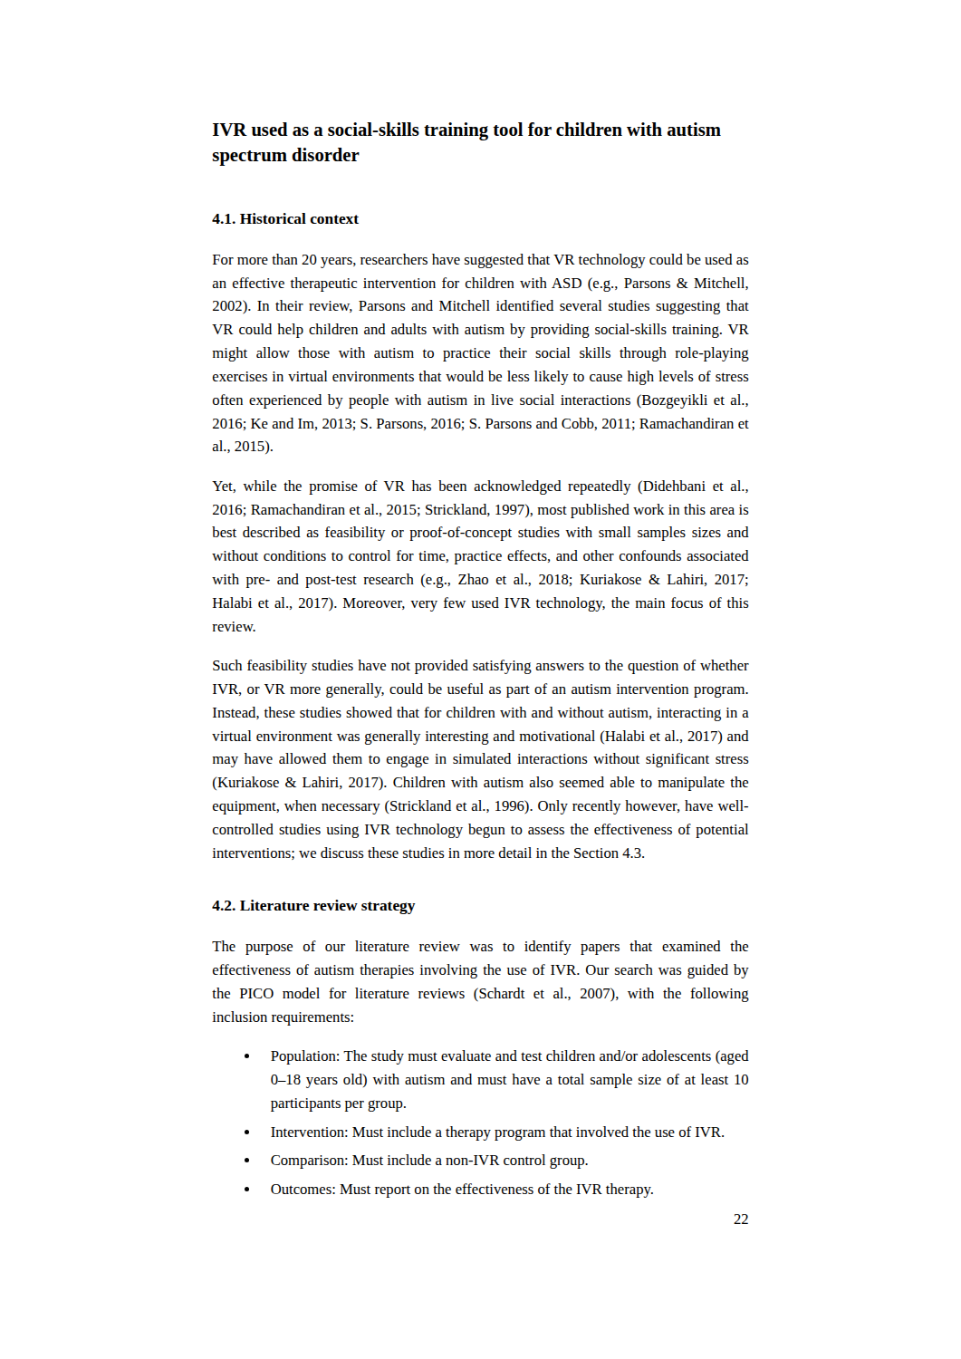IVR used as a social-skills training tool for children with autism spectrum disorder
4.1. Historical context
For more than 20 years, researchers have suggested that VR technology could be used as an effective therapeutic intervention for children with ASD (e.g., Parsons & Mitchell, 2002). In their review, Parsons and Mitchell identified several studies suggesting that VR could help children and adults with autism by providing social-skills training. VR might allow those with autism to practice their social skills through role-playing exercises in virtual environments that would be less likely to cause high levels of stress often experienced by people with autism in live social interactions (Bozgeyikli et al., 2016; Ke and Im, 2013; S. Parsons, 2016; S. Parsons and Cobb, 2011; Ramachandiran et al., 2015).
Yet, while the promise of VR has been acknowledged repeatedly (Didehbani et al., 2016; Ramachandiran et al., 2015; Strickland, 1997), most published work in this area is best described as feasibility or proof-of-concept studies with small samples sizes and without conditions to control for time, practice effects, and other confounds associated with pre- and post-test research (e.g., Zhao et al., 2018; Kuriakose & Lahiri, 2017; Halabi et al., 2017). Moreover, very few used IVR technology, the main focus of this review.
Such feasibility studies have not provided satisfying answers to the question of whether IVR, or VR more generally, could be useful as part of an autism intervention program. Instead, these studies showed that for children with and without autism, interacting in a virtual environment was generally interesting and motivational (Halabi et al., 2017) and may have allowed them to engage in simulated interactions without significant stress (Kuriakose & Lahiri, 2017). Children with autism also seemed able to manipulate the equipment, when necessary (Strickland et al., 1996). Only recently however, have well-controlled studies using IVR technology begun to assess the effectiveness of potential interventions; we discuss these studies in more detail in the Section 4.3.
4.2. Literature review strategy
The purpose of our literature review was to identify papers that examined the effectiveness of autism therapies involving the use of IVR. Our search was guided by the PICO model for literature reviews (Schardt et al., 2007), with the following inclusion requirements:
Population: The study must evaluate and test children and/or adolescents (aged 0–18 years old) with autism and must have a total sample size of at least 10 participants per group.
Intervention: Must include a therapy program that involved the use of IVR.
Comparison: Must include a non-IVR control group.
Outcomes: Must report on the effectiveness of the IVR therapy.
22